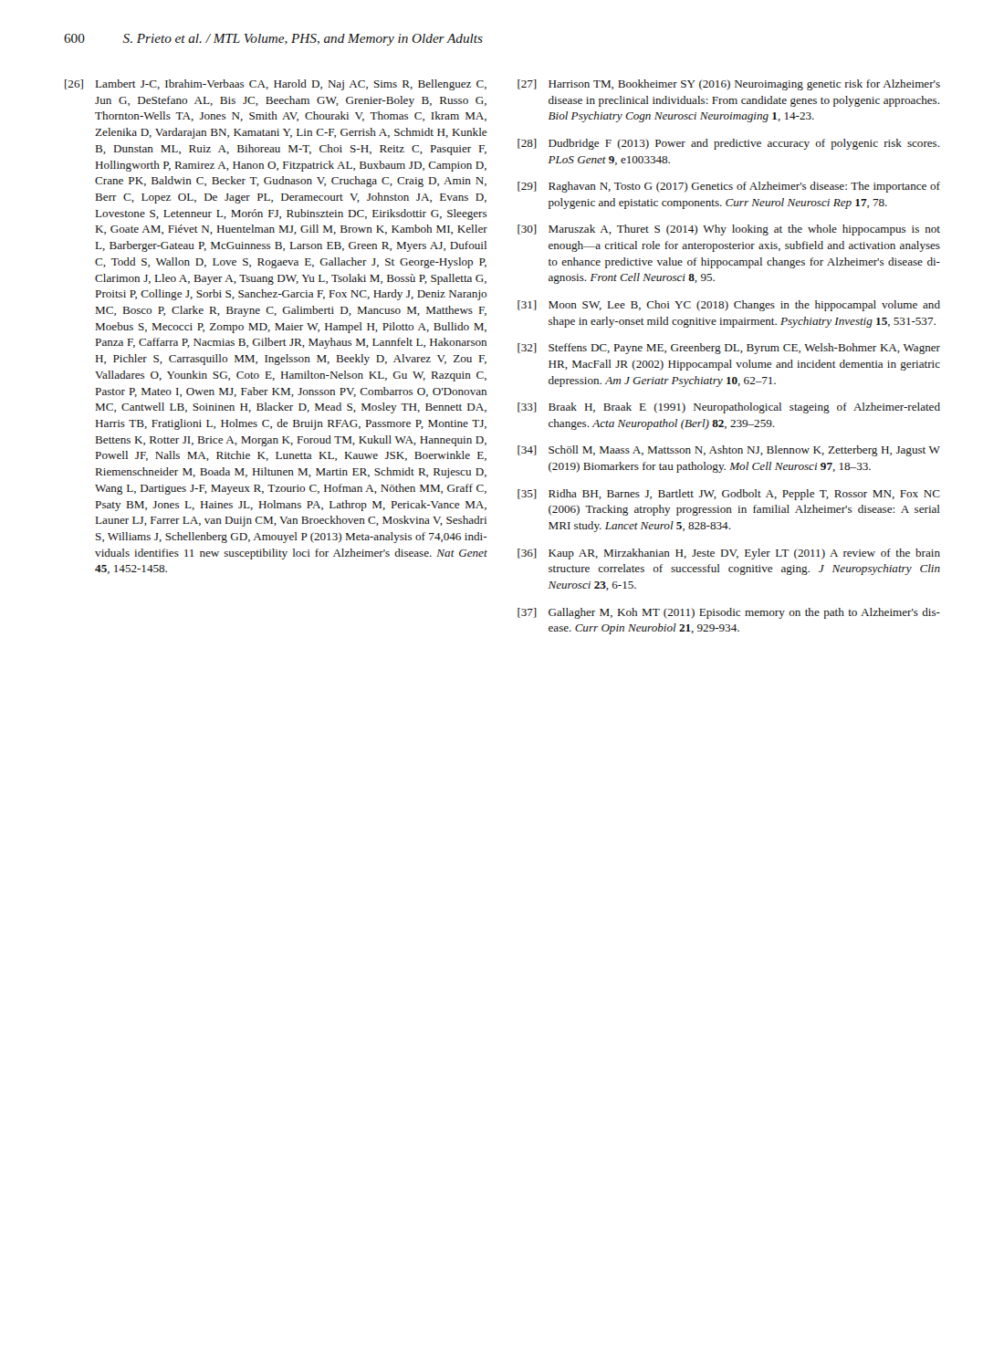600 S. Prieto et al. / MTL Volume, PHS, and Memory in Older Adults
[26] Lambert J-C, Ibrahim-Verbaas CA, Harold D, Naj AC, Sims R, Bellenguez C, Jun G, DeStefano AL, Bis JC, Beecham GW, Grenier-Boley B, Russo G, Thornton-Wells TA, Jones N, Smith AV, Chouraki V, Thomas C, Ikram MA, Zelenika D, Vardarajan BN, Kamatani Y, Lin C-F, Gerrish A, Schmidt H, Kunkle B, Dunstan ML, Ruiz A, Bihoreau M-T, Choi S-H, Reitz C, Pasquier F, Hollingworth P, Ramirez A, Hanon O, Fitzpatrick AL, Buxbaum JD, Campion D, Crane PK, Baldwin C, Becker T, Gudnason V, Cruchaga C, Craig D, Amin N, Berr C, Lopez OL, De Jager PL, Deramecourt V, Johnston JA, Evans D, Lovestone S, Letenneur L, Morón FJ, Rubinsztein DC, Eiriksdottir G, Sleegers K, Goate AM, Fiévet N, Huentelman MJ, Gill M, Brown K, Kamboh MI, Keller L, Barberger-Gateau P, McGuinness B, Larson EB, Green R, Myers AJ, Dufouil C, Todd S, Wallon D, Love S, Rogaeva E, Gallacher J, St George-Hyslop P, Clarimon J, Lleo A, Bayer A, Tsuang DW, Yu L, Tsolaki M, Bossù P, Spalletta G, Proitsi P, Collinge J, Sorbi S, Sanchez-Garcia F, Fox NC, Hardy J, Deniz Naranjo MC, Bosco P, Clarke R, Brayne C, Galimberti D, Mancuso M, Matthews F, Moebus S, Mecocci P, Zompo MD, Maier W, Hampel H, Pilotto A, Bullido M, Panza F, Caffarra P, Nacmias B, Gilbert JR, Mayhaus M, Lannfelt L, Hakonarson H, Pichler S, Carrasquillo MM, Ingelsson M, Beekly D, Alvarez V, Zou F, Valladares O, Younkin SG, Coto E, Hamilton-Nelson KL, Gu W, Razquin C, Pastor P, Mateo I, Owen MJ, Faber KM, Jonsson PV, Combarros O, O'Donovan MC, Cantwell LB, Soininen H, Blacker D, Mead S, Mosley TH, Bennett DA, Harris TB, Fratiglioni L, Holmes C, de Bruijn RFAG, Passmore P, Montine TJ, Bettens K, Rotter JI, Brice A, Morgan K, Foroud TM, Kukull WA, Hannequin D, Powell JF, Nalls MA, Ritchie K, Lunetta KL, Kauwe JSK, Boerwinkle E, Riemenschneider M, Boada M, Hiltunen M, Martin ER, Schmidt R, Rujescu D, Wang L, Dartigues J-F, Mayeux R, Tzourio C, Hofman A, Nöthen MM, Graff C, Psaty BM, Jones L, Haines JL, Holmans PA, Lathrop M, Pericak-Vance MA, Launer LJ, Farrer LA, van Duijn CM, Van Broeckhoven C, Moskvina V, Seshadri S, Williams J, Schellenberg GD, Amouyel P (2013) Meta-analysis of 74,046 individuals identifies 11 new susceptibility loci for Alzheimer's disease. Nat Genet 45, 1452-1458.
[27] Harrison TM, Bookheimer SY (2016) Neuroimaging genetic risk for Alzheimer's disease in preclinical individuals: From candidate genes to polygenic approaches. Biol Psychiatry Cogn Neurosci Neuroimaging 1, 14-23.
[28] Dudbridge F (2013) Power and predictive accuracy of polygenic risk scores. PLoS Genet 9, e1003348.
[29] Raghavan N, Tosto G (2017) Genetics of Alzheimer's disease: The importance of polygenic and epistatic components. Curr Neurol Neurosci Rep 17, 78.
[30] Maruszak A, Thuret S (2014) Why looking at the whole hippocampus is not enough—a critical role for anteroposterior axis, subfield and activation analyses to enhance predictive value of hippocampal changes for Alzheimer's disease diagnosis. Front Cell Neurosci 8, 95.
[31] Moon SW, Lee B, Choi YC (2018) Changes in the hippocampal volume and shape in early-onset mild cognitive impairment. Psychiatry Investig 15, 531-537.
[32] Steffens DC, Payne ME, Greenberg DL, Byrum CE, Welsh-Bohmer KA, Wagner HR, MacFall JR (2002) Hippocampal volume and incident dementia in geriatric depression. Am J Geriatr Psychiatry 10, 62–71.
[33] Braak H, Braak E (1991) Neuropathological stageing of Alzheimer-related changes. Acta Neuropathol (Berl) 82, 239–259.
[34] Schöll M, Maass A, Mattsson N, Ashton NJ, Blennow K, Zetterberg H, Jagust W (2019) Biomarkers for tau pathology. Mol Cell Neurosci 97, 18–33.
[35] Ridha BH, Barnes J, Bartlett JW, Godbolt A, Pepple T, Rossor MN, Fox NC (2006) Tracking atrophy progression in familial Alzheimer's disease: A serial MRI study. Lancet Neurol 5, 828-834.
[36] Kaup AR, Mirzakhanian H, Jeste DV, Eyler LT (2011) A review of the brain structure correlates of successful cognitive aging. J Neuropsychiatry Clin Neurosci 23, 6-15.
[37] Gallagher M, Koh MT (2011) Episodic memory on the path to Alzheimer's disease. Curr Opin Neurobiol 21, 929-934.